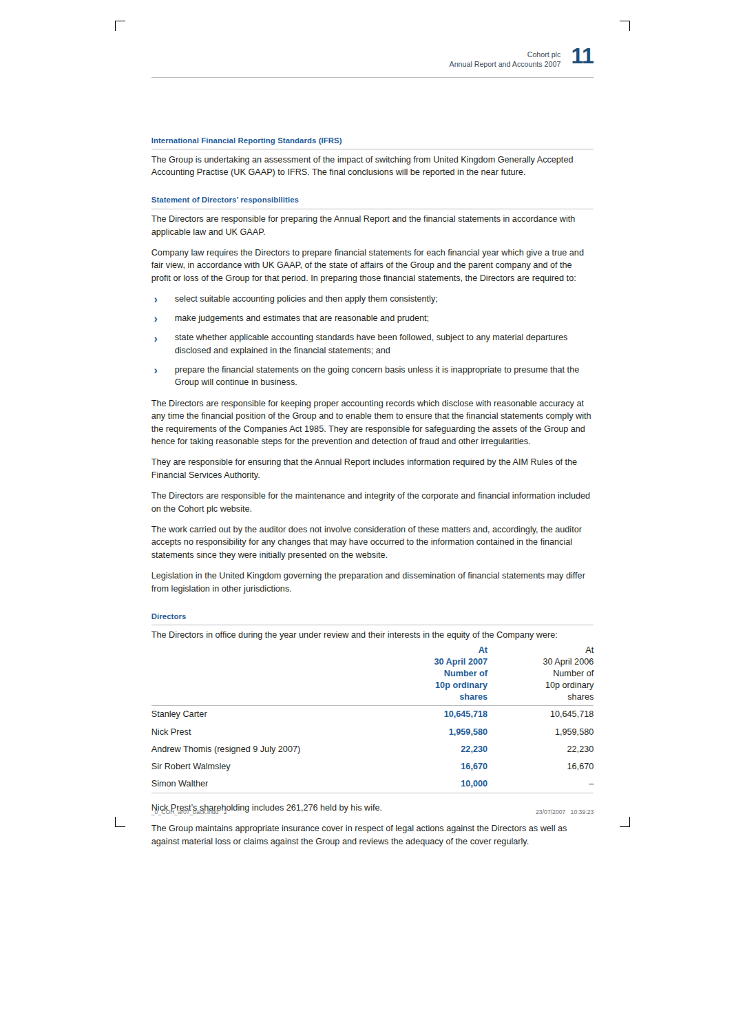Cohort plc
Annual Report and Accounts 2007
11
International Financial Reporting Standards (IFRS)
The Group is undertaking an assessment of the impact of switching from United Kingdom Generally Accepted Accounting Practise (UK GAAP) to IFRS. The final conclusions will be reported in the near future.
Statement of Directors’ responsibilities
The Directors are responsible for preparing the Annual Report and the financial statements in accordance with applicable law and UK GAAP.
Company law requires the Directors to prepare financial statements for each financial year which give a true and fair view, in accordance with UK GAAP, of the state of affairs of the Group and the parent company and of the profit or loss of the Group for that period. In preparing those financial statements, the Directors are required to:
select suitable accounting policies and then apply them consistently;
make judgements and estimates that are reasonable and prudent;
state whether applicable accounting standards have been followed, subject to any material departures disclosed and explained in the financial statements; and
prepare the financial statements on the going concern basis unless it is inappropriate to presume that the Group will continue in business.
The Directors are responsible for keeping proper accounting records which disclose with reasonable accuracy at any time the financial position of the Group and to enable them to ensure that the financial statements comply with the requirements of the Companies Act 1985. They are responsible for safeguarding the assets of the Group and hence for taking reasonable steps for the prevention and detection of fraud and other irregularities.
They are responsible for ensuring that the Annual Report includes information required by the AIM Rules of the Financial Services Authority.
The Directors are responsible for the maintenance and integrity of the corporate and financial information included on the Cohort plc website.
The work carried out by the auditor does not involve consideration of these matters and, accordingly, the auditor accepts no responsibility for any changes that may have occurred to the information contained in the financial statements since they were initially presented on the website.
Legislation in the United Kingdom governing the preparation and dissemination of financial statements may differ from legislation in other jurisdictions.
Directors
The Directors in office during the year under review and their interests in the equity of the Company were:
| | At | At |
| --- | --- | --- |
| | 30 April 2007 | 30 April 2006 |
| | Number of | Number of |
| | 10p ordinary | 10p ordinary |
| | shares | shares |
| Stanley Carter | 10,645,718 | 10,645,718 |
| Nick Prest | 1,959,580 | 1,959,580 |
| Andrew Thomis (resigned 9 July 2007) | 22,230 | 22,230 |
| Sir Robert Walmsley | 16,670 | 16,670 |
| Simon Walther | 10,000 | – |
Nick Prest’s shareholding includes 261,276 held by his wife.
The Group maintains appropriate insurance cover in respect of legal actions against the Directors as well as against material loss or claims against the Group and reviews the adequacy of the cover regularly.
_0_COH_ar07_back.indd 2
23/07/2007 10:39:23